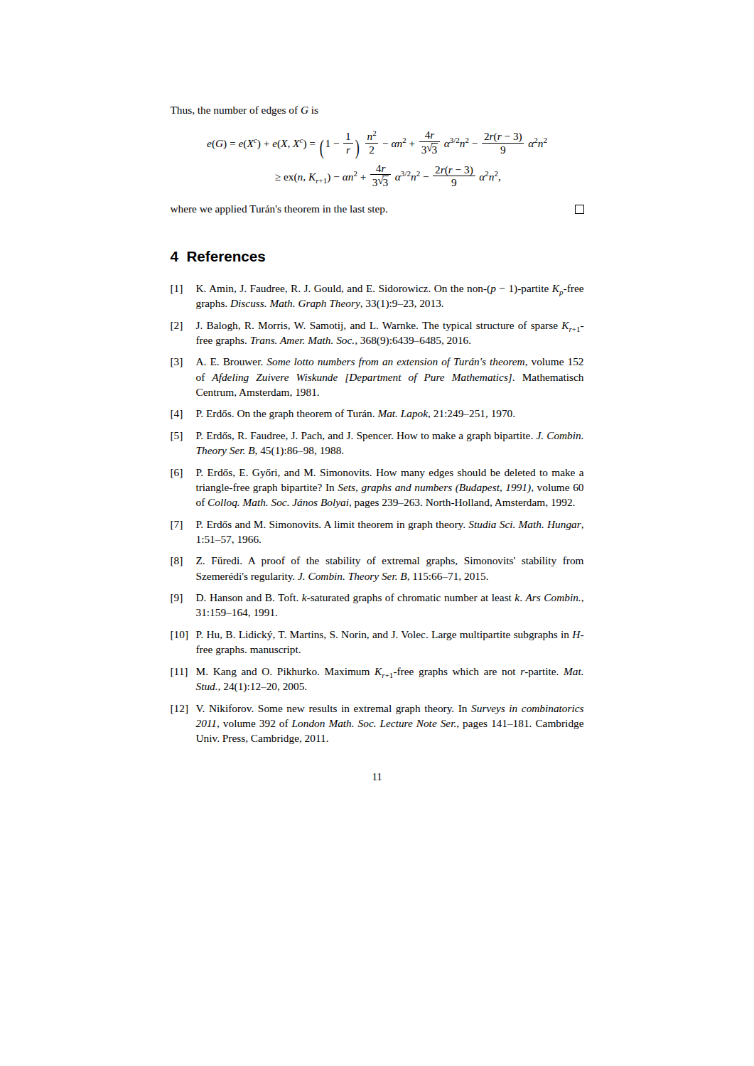Thus, the number of edges of G is
e(G) = e(Xc) + e(X, Xc) = (1 − 1 r) n22 − αn2 + 4r 33 α3/2n2 − 2r(r − 3) 9 α2n2 ≥ ex(n, Kr+1) − αn2 + 4r 33 α3/2n2 − 2r(r − 3) 9 α2n2,
where we applied Turán's theorem in the last step.
4 References
[1] K. Amin, J. Faudree, R. J. Gould, and E. Sidorowicz. On the non-(p − 1)-partite Kp-free graphs. Discuss. Math. Graph Theory, 33(1):9–23, 2013.
[2] J. Balogh, R. Morris, W. Samotij, and L. Warnke. The typical structure of sparse Kr+1-free graphs. Trans. Amer. Math. Soc., 368(9):6439–6485, 2016.
[3] A. E. Brouwer. Some lotto numbers from an extension of Turán's theorem, volume 152 of Afdeling Zuivere Wiskunde [Department of Pure Mathematics]. Mathematisch Centrum, Amsterdam, 1981.
[4] P. Erdős. On the graph theorem of Turán. Mat. Lapok, 21:249–251, 1970.
[5] P. Erdős, R. Faudree, J. Pach, and J. Spencer. How to make a graph bipartite. J. Combin. Theory Ser. B, 45(1):86–98, 1988.
[6] P. Erdős, E. Győri, and M. Simonovits. How many edges should be deleted to make a triangle-free graph bipartite? In Sets, graphs and numbers (Budapest, 1991), volume 60 of Colloq. Math. Soc. János Bolyai, pages 239–263. North-Holland, Amsterdam, 1992.
[7] P. Erdős and M. Simonovits. A limit theorem in graph theory. Studia Sci. Math. Hungar, 1:51–57, 1966.
[8] Z. Füredi. A proof of the stability of extremal graphs, Simonovits' stability from Szemerédi's regularity. J. Combin. Theory Ser. B, 115:66–71, 2015.
[9] D. Hanson and B. Toft. k-saturated graphs of chromatic number at least k. Ars Combin., 31:159–164, 1991.
[10] P. Hu, B. Lidický, T. Martins, S. Norin, and J. Volec. Large multipartite subgraphs in H-free graphs. manuscript.
[11] M. Kang and O. Pikhurko. Maximum Kr+1-free graphs which are not r-partite. Mat. Stud., 24(1):12–20, 2005.
[12] V. Nikiforov. Some new results in extremal graph theory. In Surveys in combinatorics 2011, volume 392 of London Math. Soc. Lecture Note Ser., pages 141–181. Cambridge Univ. Press, Cambridge, 2011.
11